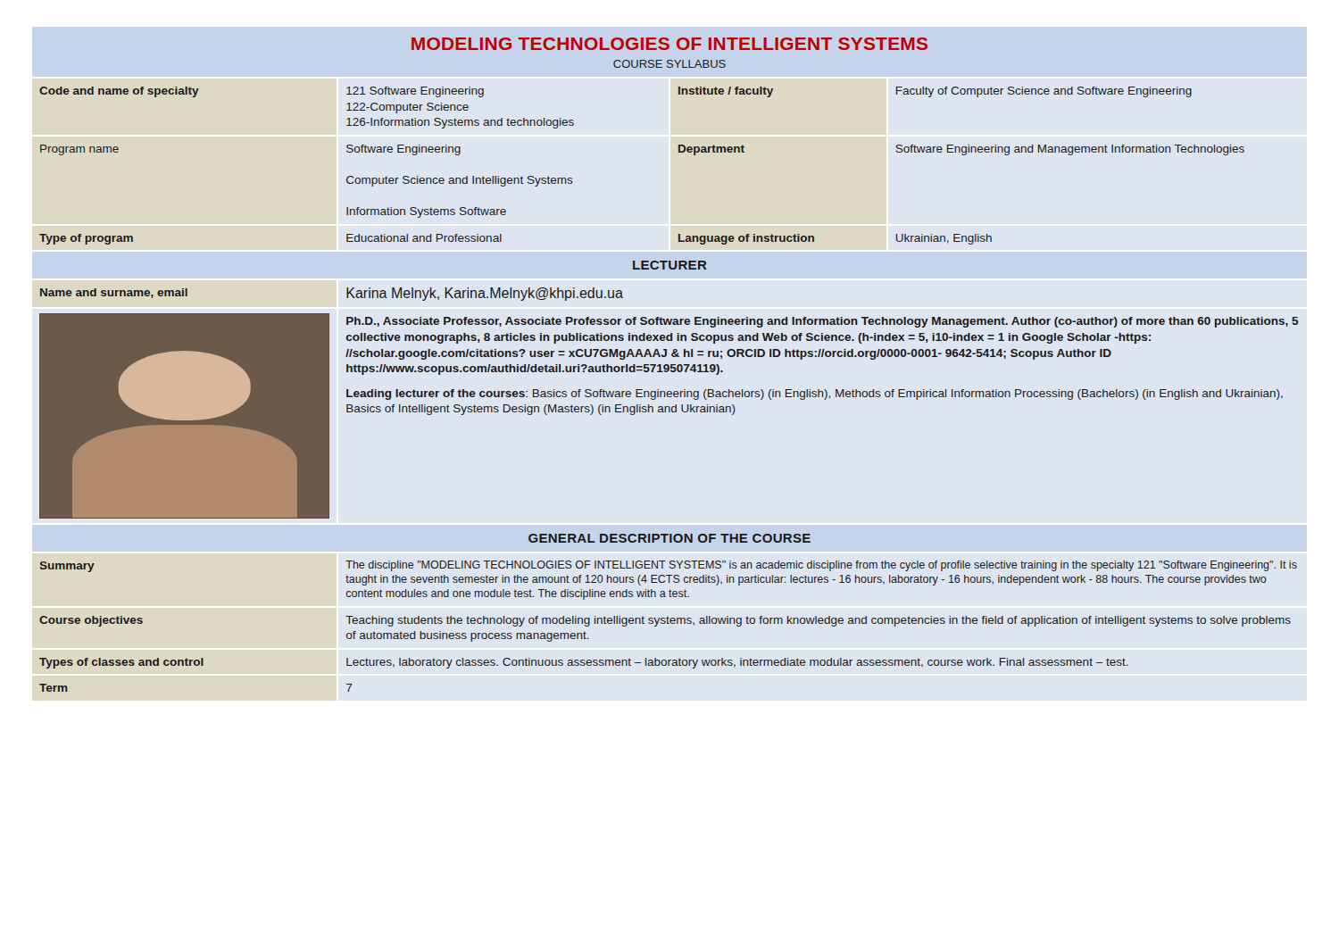| MODELING TECHNOLOGIES OF INTELLIGENT SYSTEMS COURSE SYLLABUS |
| Code and name of specialty | 121 Software Engineering 122-Computer Science 126-Information Systems and technologies | Institute / faculty | Faculty of Computer Science and Software Engineering |
| Program name | Software Engineering Computer Science and Intelligent Systems Information Systems Software | Department | Software Engineering and Management Information Technologies |
| Type of program | Educational and Professional | Language of instruction | Ukrainian, English |
| LECTURER |
| Name and surname, email | Karina Melnyk, Karina.Melnyk@khpi.edu.ua |
| | Ph.D., Associate Professor, Associate Professor of Software Engineering and Information Technology Management. Author (co-author) of more than 60 publications, 5 collective monographs, 8 articles in publications indexed in Scopus and Web of Science. (h-index = 5, i10-index = 1 in Google Scholar -https: //scholar.google.com/citations? user = xCU7GMgAAAAJ & hl = ru; ORCID ID https://orcid.org/0000-0001- 9642-5414; Scopus Author ID https://www.scopus.com/authid/detail.uri?authorId=57195074119). Leading lecturer of the courses : Basics of Software Engineering (Bachelors) (in English), Methods of Empirical Information Processing (Bachelors) (in English and Ukrainian), Basics of Intelligent Systems Design (Masters) (in English and Ukrainian) |
| GENERAL DESCRIPTION OF THE COURSE |
| Summary | The discipline "MODELING TECHNOLOGIES OF INTELLIGENT SYSTEMS" is an academic discipline from the cycle of profile selective training in the specialty 121 "Software Engineering". It is taught in the seventh semester in the amount of 120 hours (4 ECTS credits), in particular: lectures - 16 hours, laboratory - 16 hours, independent work - 88 hours. The course provides two content modules and one module test. The discipline ends with a test. |
| Course objectives | Teaching students the technology of modeling intelligent systems, allowing to form knowledge and competencies in the field of application of intelligent systems to solve problems of automated business process management. |
| Types of classes and control | Lectures, laboratory classes. Continuous assessment – laboratory works, intermediate modular assessment, course work. Final assessment – test. |
| Term | 7 |